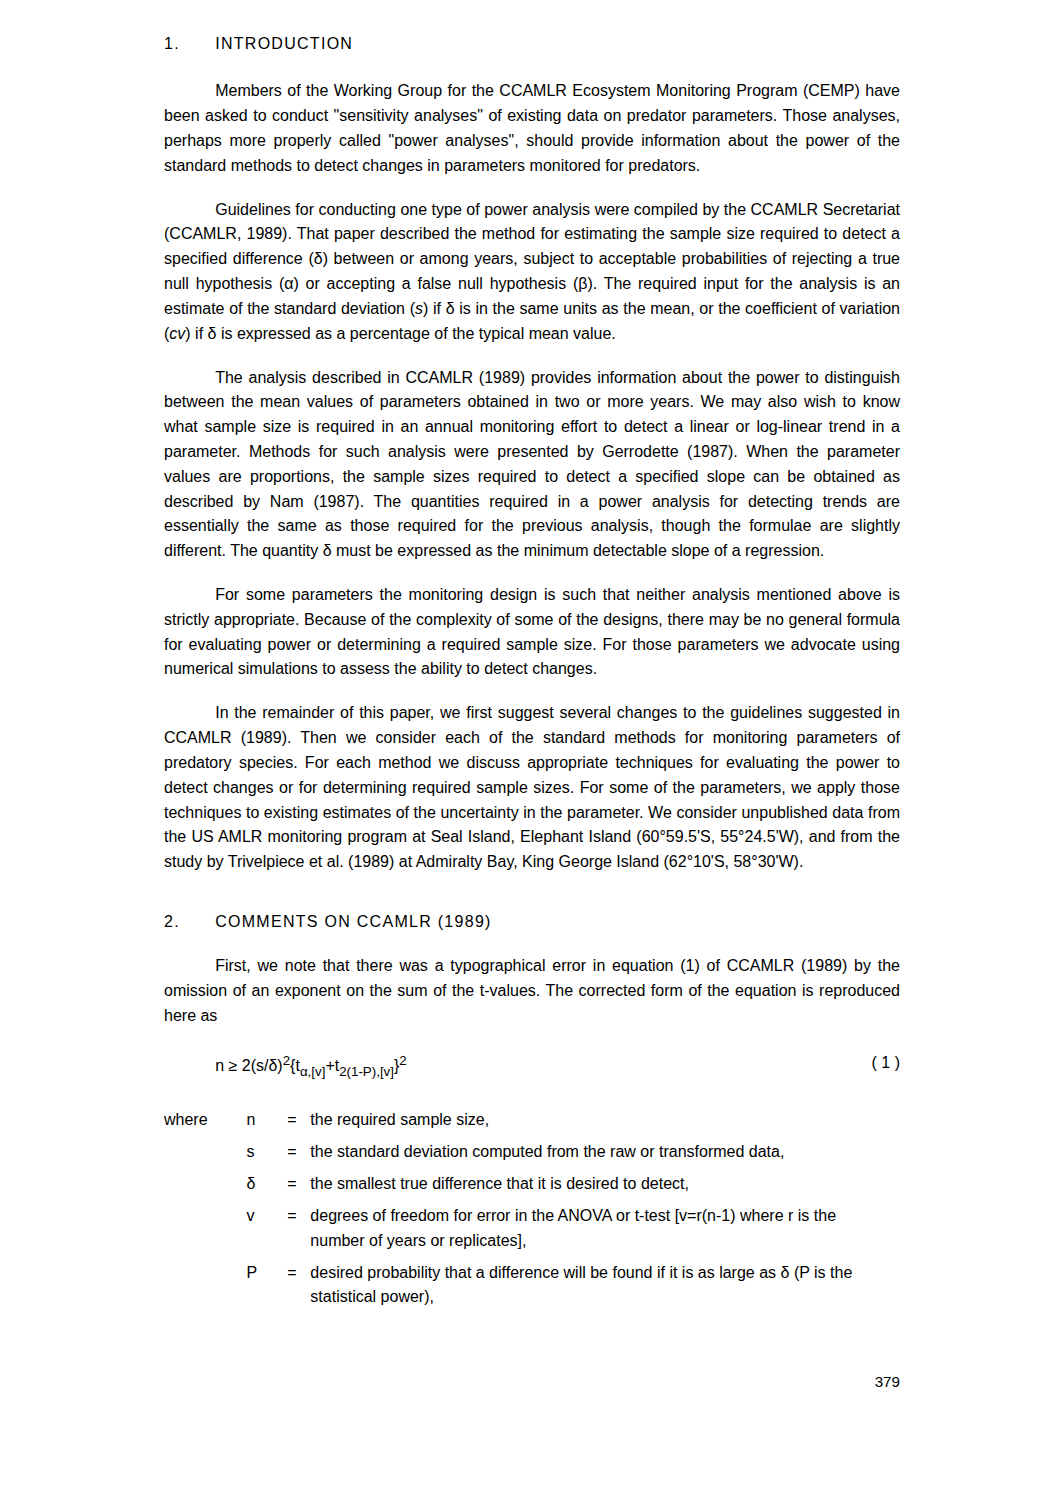1. INTRODUCTION
Members of the Working Group for the CCAMLR Ecosystem Monitoring Program (CEMP) have been asked to conduct "sensitivity analyses" of existing data on predator parameters. Those analyses, perhaps more properly called "power analyses", should provide information about the power of the standard methods to detect changes in parameters monitored for predators.
Guidelines for conducting one type of power analysis were compiled by the CCAMLR Secretariat (CCAMLR, 1989). That paper described the method for estimating the sample size required to detect a specified difference (δ) between or among years, subject to acceptable probabilities of rejecting a true null hypothesis (α) or accepting a false null hypothesis (β). The required input for the analysis is an estimate of the standard deviation (s) if δ is in the same units as the mean, or the coefficient of variation (cv) if δ is expressed as a percentage of the typical mean value.
The analysis described in CCAMLR (1989) provides information about the power to distinguish between the mean values of parameters obtained in two or more years. We may also wish to know what sample size is required in an annual monitoring effort to detect a linear or log-linear trend in a parameter. Methods for such analysis were presented by Gerrodette (1987). When the parameter values are proportions, the sample sizes required to detect a specified slope can be obtained as described by Nam (1987). The quantities required in a power analysis for detecting trends are essentially the same as those required for the previous analysis, though the formulae are slightly different. The quantity δ must be expressed as the minimum detectable slope of a regression.
For some parameters the monitoring design is such that neither analysis mentioned above is strictly appropriate. Because of the complexity of some of the designs, there may be no general formula for evaluating power or determining a required sample size. For those parameters we advocate using numerical simulations to assess the ability to detect changes.
In the remainder of this paper, we first suggest several changes to the guidelines suggested in CCAMLR (1989). Then we consider each of the standard methods for monitoring parameters of predatory species. For each method we discuss appropriate techniques for evaluating the power to detect changes or for determining required sample sizes. For some of the parameters, we apply those techniques to existing estimates of the uncertainty in the parameter. We consider unpublished data from the US AMLR monitoring program at Seal Island, Elephant Island (60°59.5'S, 55°24.5'W), and from the study by Trivelpiece et al. (1989) at Admiralty Bay, King George Island (62°10'S, 58°30'W).
2. COMMENTS ON CCAMLR (1989)
First, we note that there was a typographical error in equation (1) of CCAMLR (1989) by the omission of an exponent on the sum of the t-values. The corrected form of the equation is reproduced here as
n ≥ 2(s/δ)2{tα,[v]+t2(1-P),[v]}2( 1 )
| where | n | = | the required sample size, |
| | s | = | the standard deviation computed from the raw or transformed data, |
| | δ | = | the smallest true difference that it is desired to detect, |
| | v | = | degrees of freedom for error in the ANOVA or t-test [v=r(n-1) where r is the number of years or replicates], |
| | P | = | desired probability that a difference will be found if it is as large as δ (P is the statistical power), |
379